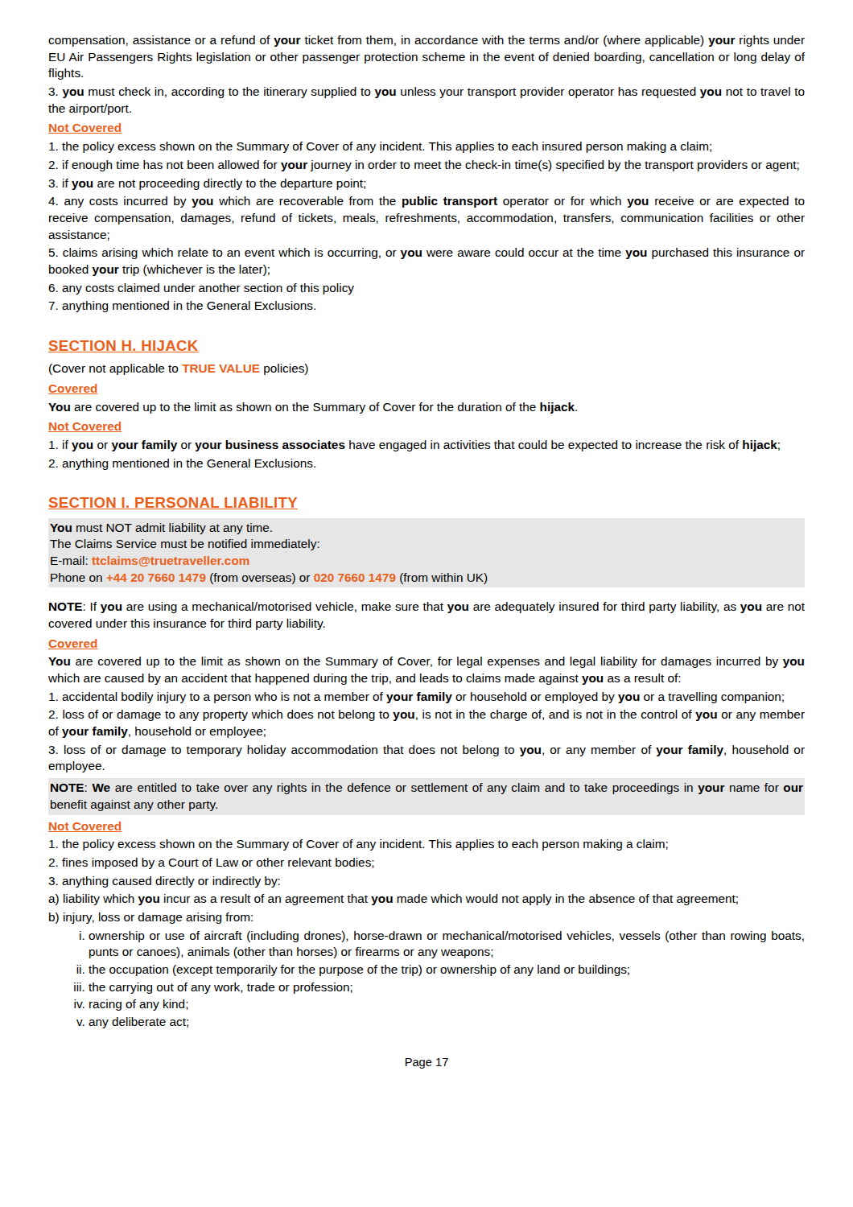compensation, assistance or a refund of your ticket from them, in accordance with the terms and/or (where applicable) your rights under EU Air Passengers Rights legislation or other passenger protection scheme in the event of denied boarding, cancellation or long delay of flights.
3. you must check in, according to the itinerary supplied to you unless your transport provider operator has requested you not to travel to the airport/port.
Not Covered
1. the policy excess shown on the Summary of Cover of any incident. This applies to each insured person making a claim;
2. if enough time has not been allowed for your journey in order to meet the check-in time(s) specified by the transport providers or agent;
3. if you are not proceeding directly to the departure point;
4. any costs incurred by you which are recoverable from the public transport operator or for which you receive or are expected to receive compensation, damages, refund of tickets, meals, refreshments, accommodation, transfers, communication facilities or other assistance;
5. claims arising which relate to an event which is occurring, or you were aware could occur at the time you purchased this insurance or booked your trip (whichever is the later);
6. any costs claimed under another section of this policy
7. anything mentioned in the General Exclusions.
SECTION H. HIJACK
(Cover not applicable to TRUE VALUE policies)
Covered
You are covered up to the limit as shown on the Summary of Cover for the duration of the hijack.
Not Covered
1. if you or your family or your business associates have engaged in activities that could be expected to increase the risk of hijack;
2. anything mentioned in the General Exclusions.
SECTION I. PERSONAL LIABILITY
You must NOT admit liability at any time.
The Claims Service must be notified immediately:
E-mail: ttclaims@truetraveller.com
Phone on +44 20 7660 1479 (from overseas) or 020 7660 1479 (from within UK)
NOTE: If you are using a mechanical/motorised vehicle, make sure that you are adequately insured for third party liability, as you are not covered under this insurance for third party liability.
Covered
You are covered up to the limit as shown on the Summary of Cover, for legal expenses and legal liability for damages incurred by you which are caused by an accident that happened during the trip, and leads to claims made against you as a result of:
1. accidental bodily injury to a person who is not a member of your family or household or employed by you or a travelling companion;
2. loss of or damage to any property which does not belong to you, is not in the charge of, and is not in the control of you or any member of your family, household or employee;
3. loss of or damage to temporary holiday accommodation that does not belong to you, or any member of your family, household or employee.
NOTE: We are entitled to take over any rights in the defence or settlement of any claim and to take proceedings in your name for our benefit against any other party.
Not Covered
1. the policy excess shown on the Summary of Cover of any incident. This applies to each person making a claim;
2. fines imposed by a Court of Law or other relevant bodies;
3. anything caused directly or indirectly by:
a) liability which you incur as a result of an agreement that you made which would not apply in the absence of that agreement;
b) injury, loss or damage arising from:
ownership or use of aircraft (including drones), horse-drawn or mechanical/motorised vehicles, vessels (other than rowing boats, punts or canoes), animals (other than horses) or firearms or any weapons;
the occupation (except temporarily for the purpose of the trip) or ownership of any land or buildings;
the carrying out of any work, trade or profession;
racing of any kind;
any deliberate act;
Page 17